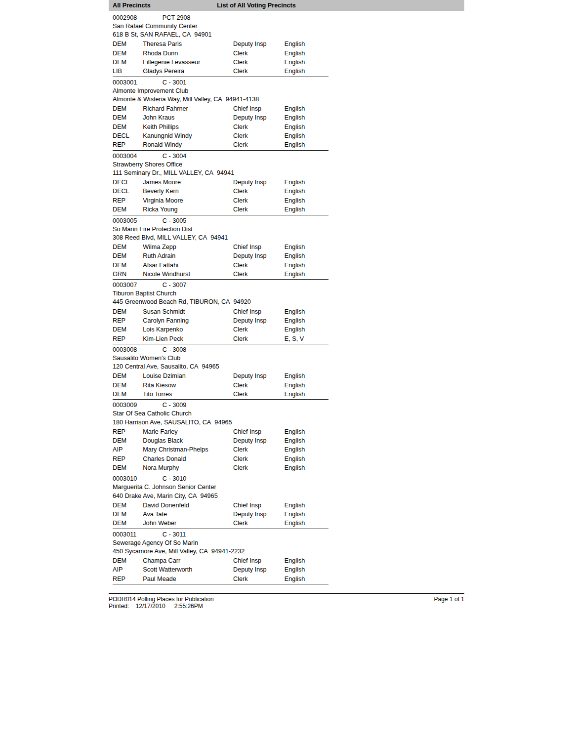All Precincts List of All Voting Precincts
0002908 PCT 2908
San Rafael Community Center
618 B St, SAN RAFAEL, CA 94901
| DEM | Theresa Paris | Deputy Insp | English |
| DEM | Rhoda Dunn | Clerk | English |
| DEM | Fillegenie Levasseur | Clerk | English |
| LIB | Gladys Pereira | Clerk | English |
0003001 C - 3001
Almonte Improvement Club
Almonte & Wisteria Way, Mill Valley, CA 94941-4138
| DEM | Richard Fahrner | Chief Insp | English |
| DEM | John Kraus | Deputy Insp | English |
| DEM | Keith Phillips | Clerk | English |
| DECL | Kanungnid Windy | Clerk | English |
| REP | Ronald Windy | Clerk | English |
0003004 C - 3004
Strawberry Shores Office
111 Seminary Dr., MILL VALLEY, CA 94941
| DECL | James Moore | Deputy Insp | English |
| DECL | Beverly Kern | Clerk | English |
| REP | Virginia Moore | Clerk | English |
| DEM | Ricka Young | Clerk | English |
0003005 C - 3005
So Marin Fire Protection Dist
308 Reed Blvd, MILL VALLEY, CA 94941
| DEM | Wilma Zepp | Chief Insp | English |
| DEM | Ruth Adrain | Deputy Insp | English |
| DEM | Afsar Fattahi | Clerk | English |
| GRN | Nicole Windhurst | Clerk | English |
0003007 C - 3007
Tiburon Baptist Church
445 Greenwood Beach Rd, TIBURON, CA 94920
| DEM | Susan Schmidt | Chief Insp | English |
| REP | Carolyn Fanning | Deputy Insp | English |
| DEM | Lois Karpenko | Clerk | English |
| REP | Kim-Lien Peck | Clerk | E, S, V |
0003008 C - 3008
Sausalito Women's Club
120 Central Ave, Sausalito, CA 94965
| DEM | Louise Dzimian | Deputy Insp | English |
| DEM | Rita Kiesow | Clerk | English |
| DEM | Tito Torres | Clerk | English |
0003009 C - 3009
Star Of Sea Catholic Church
180 Harrison Ave, SAUSALITO, CA 94965
| REP | Marie Farley | Chief Insp | English |
| DEM | Douglas Black | Deputy Insp | English |
| AIP | Mary Christman-Phelps | Clerk | English |
| REP | Charles Donald | Clerk | English |
| DEM | Nora Murphy | Clerk | English |
0003010 C - 3010
Marguerita C. Johnson Senior Center
640 Drake Ave, Marin City, CA 94965
| DEM | David Donenfeld | Chief Insp | English |
| DEM | Ava Tate | Deputy Insp | English |
| DEM | John Weber | Clerk | English |
0003011 C - 3011
Sewerage Agency Of So Marin
450 Sycamore Ave, Mill Valley, CA 94941-2232
| DEM | Champa Carr | Chief Insp | English |
| AIP | Scott Watterworth | Deputy Insp | English |
| REP | Paul Meade | Clerk | English |
PODR014 Polling Places for Publication
Page 1 of 1
Printed: 12/17/20102:55:26PM